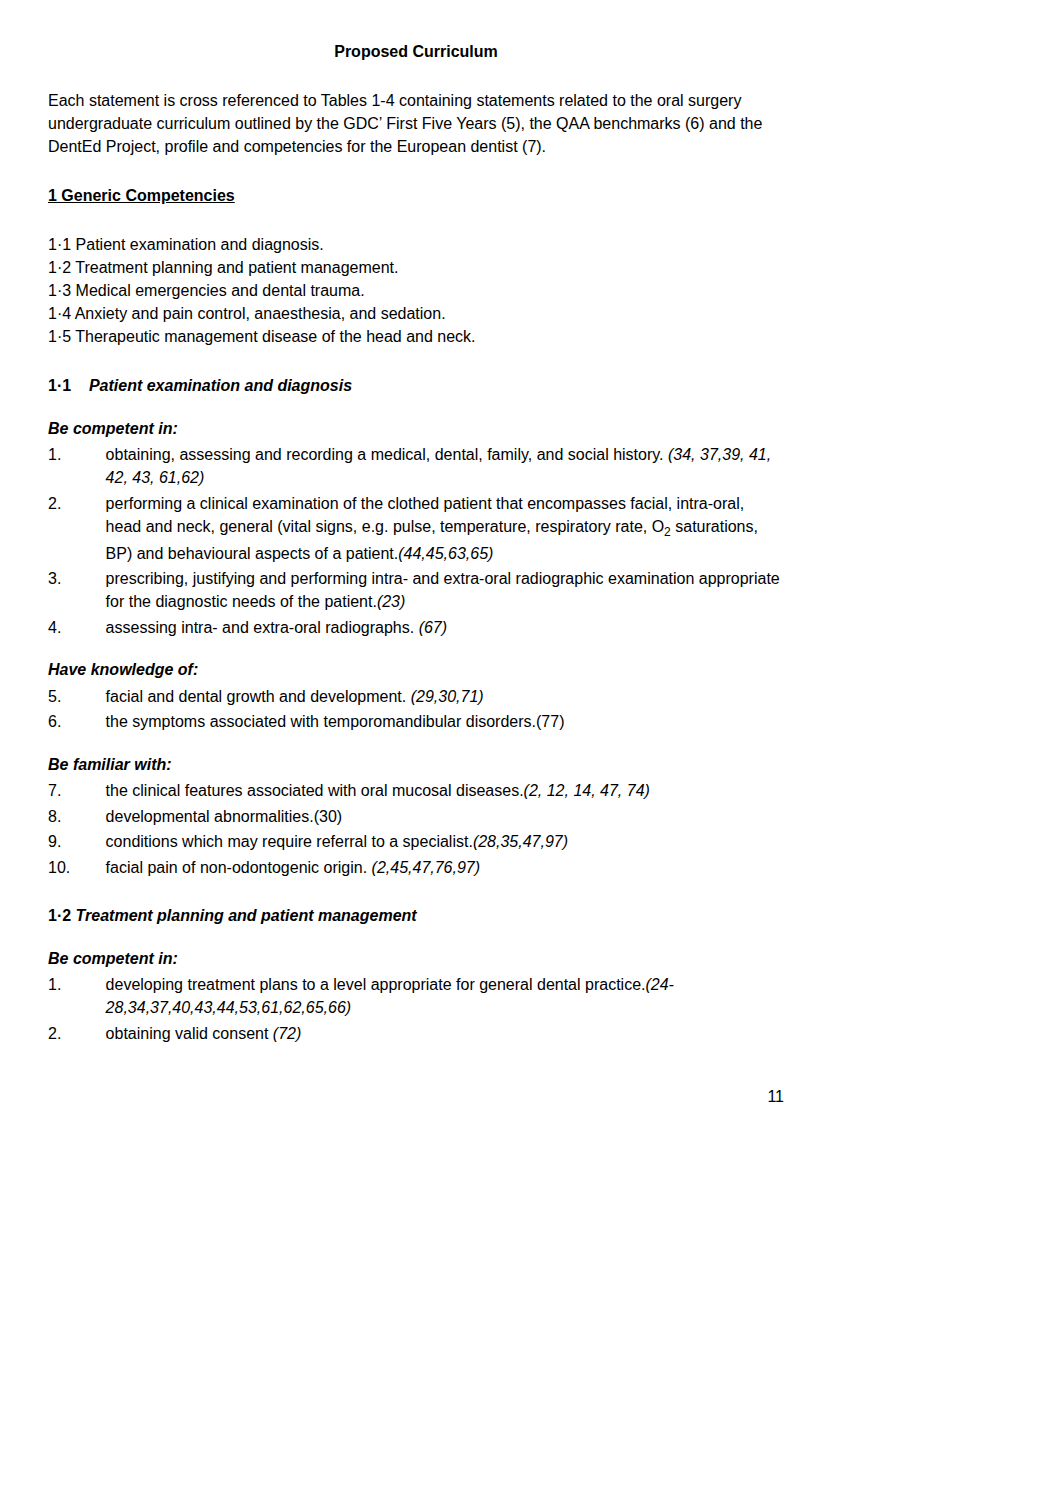Proposed Curriculum
Each statement is cross referenced to Tables 1-4 containing statements related to the oral surgery undergraduate curriculum outlined by the GDC’ First Five Years (5), the QAA benchmarks (6) and the DentEd Project, profile and competencies for the European dentist (7).
1 Generic Competencies
1·1 Patient examination and diagnosis.
1·2 Treatment planning and patient management.
1·3 Medical emergencies and dental trauma.
1·4 Anxiety and pain control, anaesthesia, and sedation.
1·5 Therapeutic management disease of the head and neck.
1·1 Patient examination and diagnosis
Be competent in:
1. obtaining, assessing and recording a medical, dental, family, and social history. (34, 37,39, 41, 42, 43, 61,62)
2. performing a clinical examination of the clothed patient that encompasses facial, intra-oral, head and neck, general (vital signs, e.g. pulse, temperature, respiratory rate, O2 saturations, BP) and behavioural aspects of a patient.(44,45,63,65)
3. prescribing, justifying and performing intra- and extra-oral radiographic examination appropriate for the diagnostic needs of the patient.(23)
4. assessing intra- and extra-oral radiographs. (67)
Have knowledge of:
5. facial and dental growth and development. (29,30,71)
6. the symptoms associated with temporomandibular disorders.(77)
Be familiar with:
7. the clinical features associated with oral mucosal diseases.(2, 12, 14, 47, 74)
8. developmental abnormalities.(30)
9. conditions which may require referral to a specialist.(28,35,47,97)
10. facial pain of non-odontogenic origin. (2,45,47,76,97)
1·2 Treatment planning and patient management
Be competent in:
1. developing treatment plans to a level appropriate for general dental practice.(24-28,34,37,40,43,44,53,61,62,65,66)
2. obtaining valid consent (72)
11